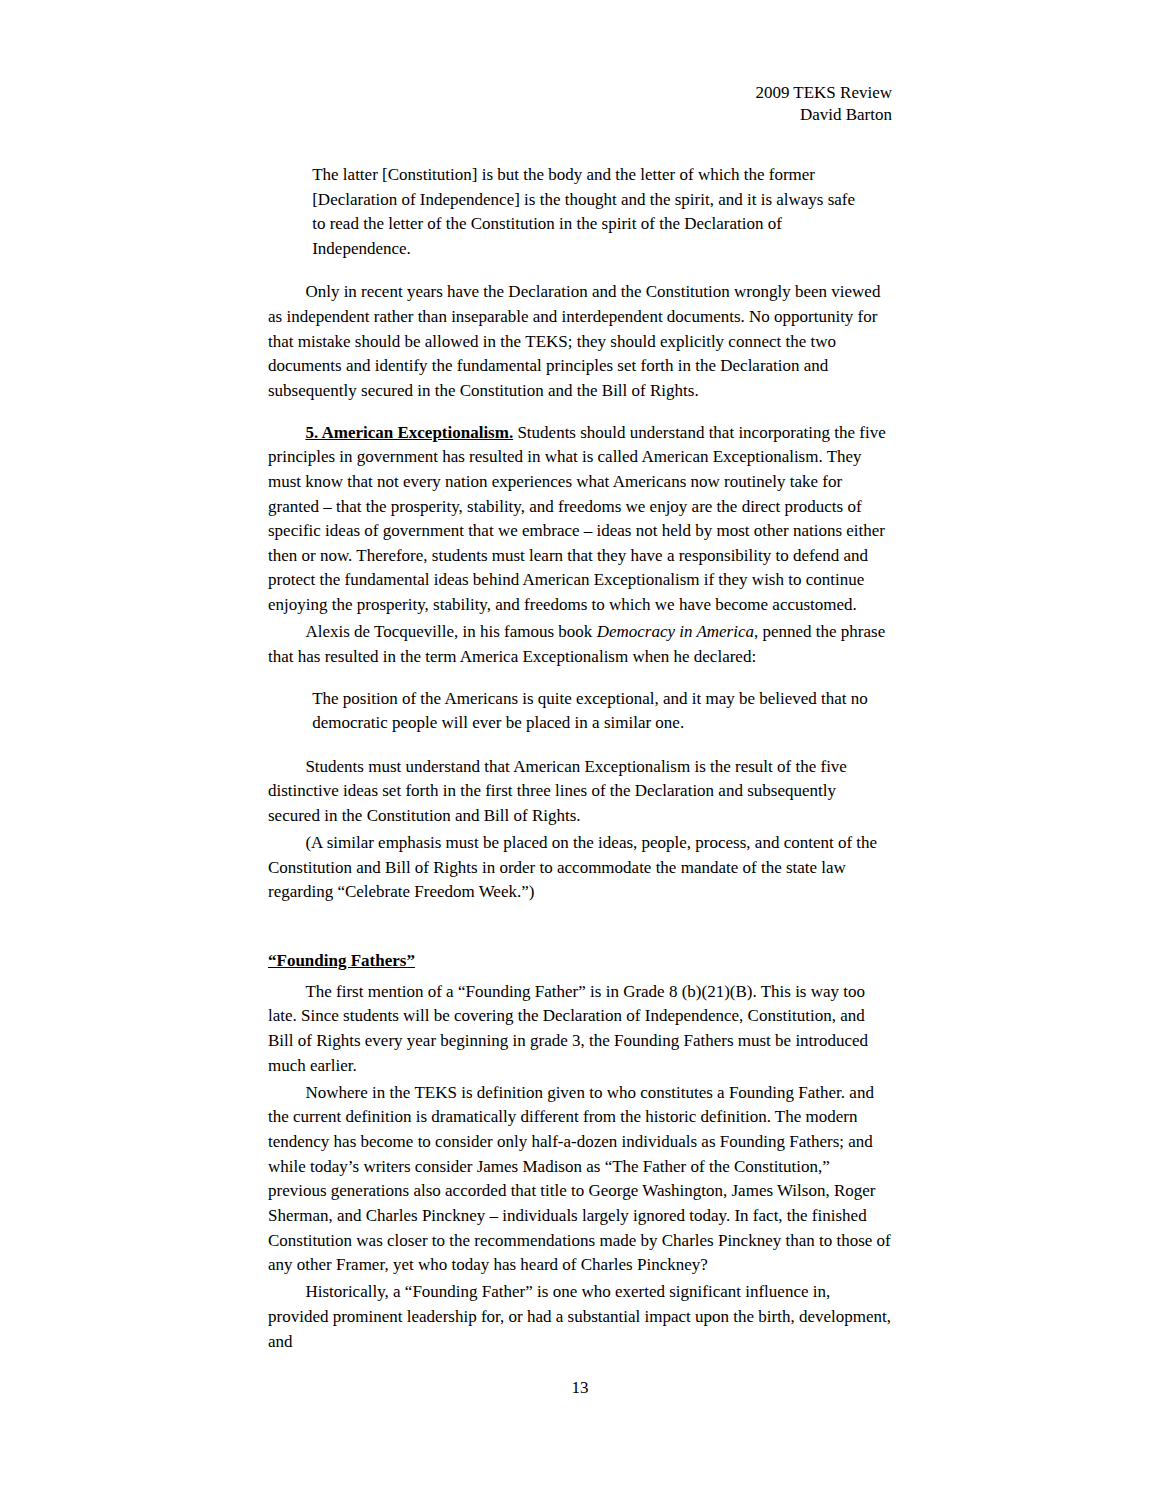2009 TEKS Review
David Barton
The latter [Constitution] is but the body and the letter of which the former [Declaration of Independence] is the thought and the spirit, and it is always safe to read the letter of the Constitution in the spirit of the Declaration of Independence.
Only in recent years have the Declaration and the Constitution wrongly been viewed as independent rather than inseparable and interdependent documents. No opportunity for that mistake should be allowed in the TEKS; they should explicitly connect the two documents and identify the fundamental principles set forth in the Declaration and subsequently secured in the Constitution and the Bill of Rights.
5. American Exceptionalism. Students should understand that incorporating the five principles in government has resulted in what is called American Exceptionalism. They must know that not every nation experiences what Americans now routinely take for granted – that the prosperity, stability, and freedoms we enjoy are the direct products of specific ideas of government that we embrace – ideas not held by most other nations either then or now. Therefore, students must learn that they have a responsibility to defend and protect the fundamental ideas behind American Exceptionalism if they wish to continue enjoying the prosperity, stability, and freedoms to which we have become accustomed.
Alexis de Tocqueville, in his famous book Democracy in America, penned the phrase that has resulted in the term America Exceptionalism when he declared:
The position of the Americans is quite exceptional, and it may be believed that no democratic people will ever be placed in a similar one.
Students must understand that American Exceptionalism is the result of the five distinctive ideas set forth in the first three lines of the Declaration and subsequently secured in the Constitution and Bill of Rights.
(A similar emphasis must be placed on the ideas, people, process, and content of the Constitution and Bill of Rights in order to accommodate the mandate of the state law regarding “Celebrate Freedom Week.”)
“Founding Fathers”
The first mention of a “Founding Father” is in Grade 8 (b)(21)(B). This is way too late. Since students will be covering the Declaration of Independence, Constitution, and Bill of Rights every year beginning in grade 3, the Founding Fathers must be introduced much earlier.
Nowhere in the TEKS is definition given to who constitutes a Founding Father. and the current definition is dramatically different from the historic definition. The modern tendency has become to consider only half-a-dozen individuals as Founding Fathers; and while today’s writers consider James Madison as “The Father of the Constitution,” previous generations also accorded that title to George Washington, James Wilson, Roger Sherman, and Charles Pinckney – individuals largely ignored today. In fact, the finished Constitution was closer to the recommendations made by Charles Pinckney than to those of any other Framer, yet who today has heard of Charles Pinckney?
Historically, a “Founding Father” is one who exerted significant influence in, provided prominent leadership for, or had a substantial impact upon the birth, development, and
13